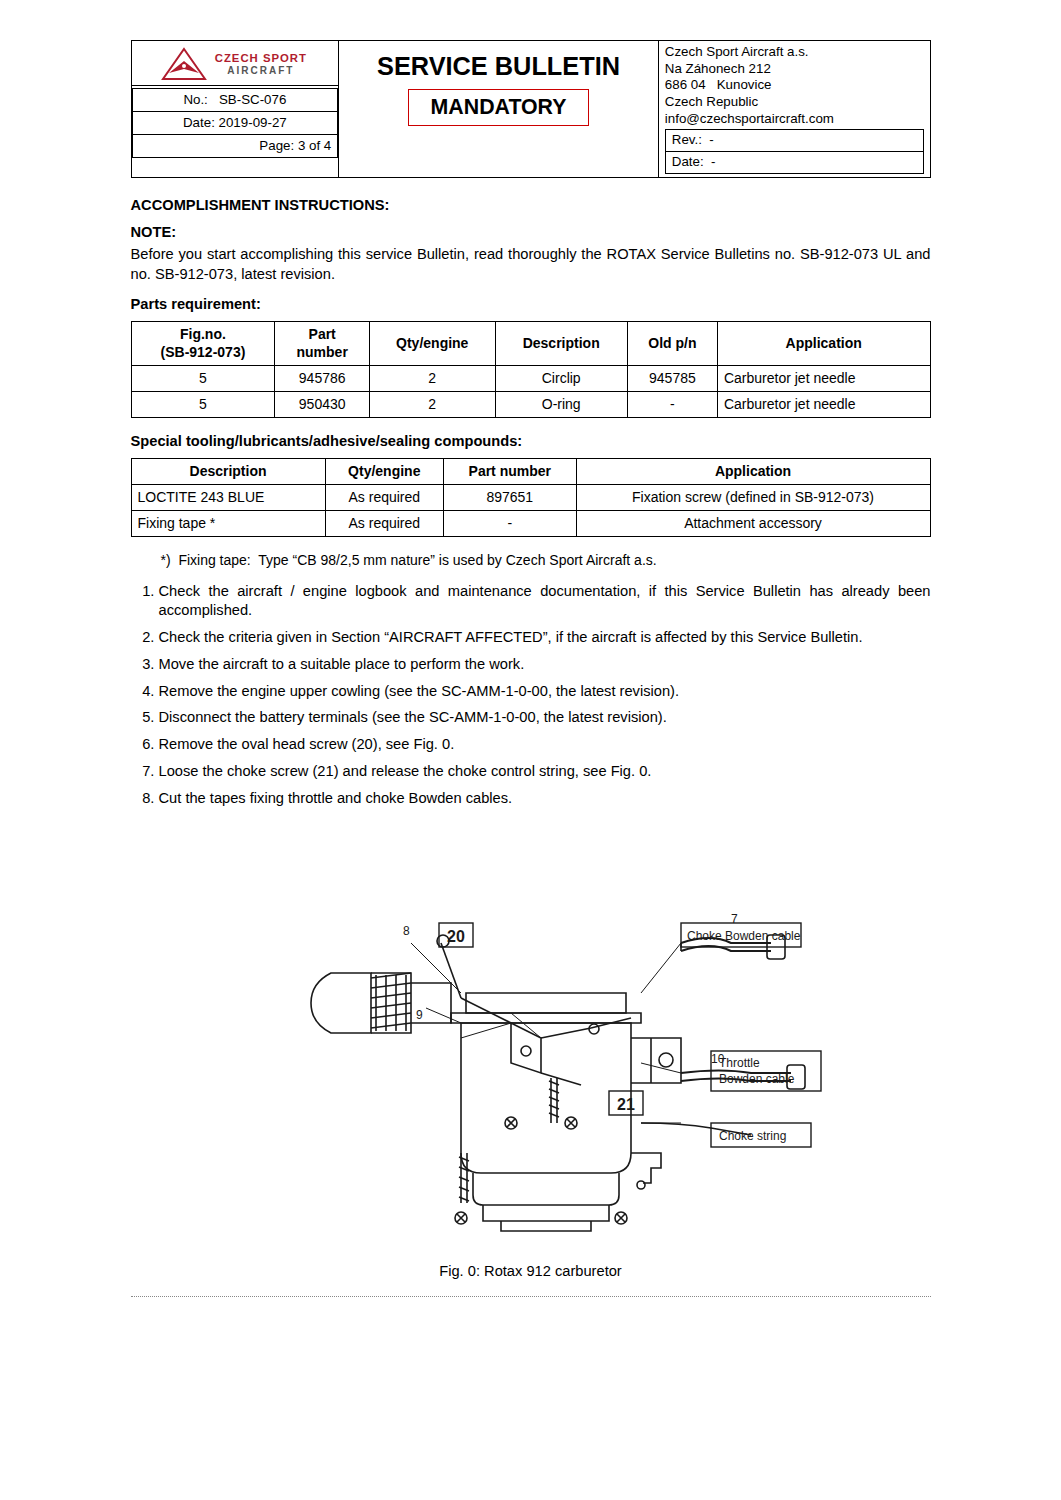| CZECH SPORT AIRCRAFT / No.: SB-SC-076 / / Date: 2019-09-27 / / Page: 3 of 4 / | SERVICE BULLETIN MANDATORY | Czech Sport Aircraft a.s. Na Záhonech 212 686 04 Kunovice Czech Republic info@czechsportaircraft.com / Rev.: - / / Date: - / |
ACCOMPLISHMENT INSTRUCTIONS:
NOTE:
Before you start accomplishing this service Bulletin, read thoroughly the ROTAX Service Bulletins no. SB-912-073 UL and no. SB-912-073, latest revision.
Parts requirement:
| Fig.no. (SB-912-073) | Part number | Qty/engine | Description | Old p/n | Application |
| --- | --- | --- | --- | --- | --- |
| 5 | 945786 | 2 | Circlip | 945785 | Carburetor jet needle |
| 5 | 950430 | 2 | O-ring | - | Carburetor jet needle |
Special tooling/lubricants/adhesive/sealing compounds:
| Description | Qty/engine | Part number | Application |
| --- | --- | --- | --- |
| LOCTITE 243 BLUE | As required | 897651 | Fixation screw (defined in SB-912-073) |
| Fixing tape * | As required | - | Attachment accessory |
*) Fixing tape: Type “CB 98/2,5 mm nature” is used by Czech Sport Aircraft a.s.
Check the aircraft / engine logbook and maintenance documentation, if this Service Bulletin has already been accomplished.
Check the criteria given in Section “AIRCRAFT AFFECTED”, if the aircraft is affected by this Service Bulletin.
Move the aircraft to a suitable place to perform the work.
Remove the engine upper cowling (see the SC-AMM-1-0-00, the latest revision).
Disconnect the battery terminals (see the SC-AMM-1-0-00, the latest revision).
Remove the oval head screw (20), see Fig. 0.
Loose the choke screw (21) and release the choke control string, see Fig. 0.
Cut the tapes fixing throttle and choke Bowden cables.
8 9 7 10 20 21 Choke Bowden cable Throttle Bowden cable Choke string
Fig. 0: Rotax 912 carburetor